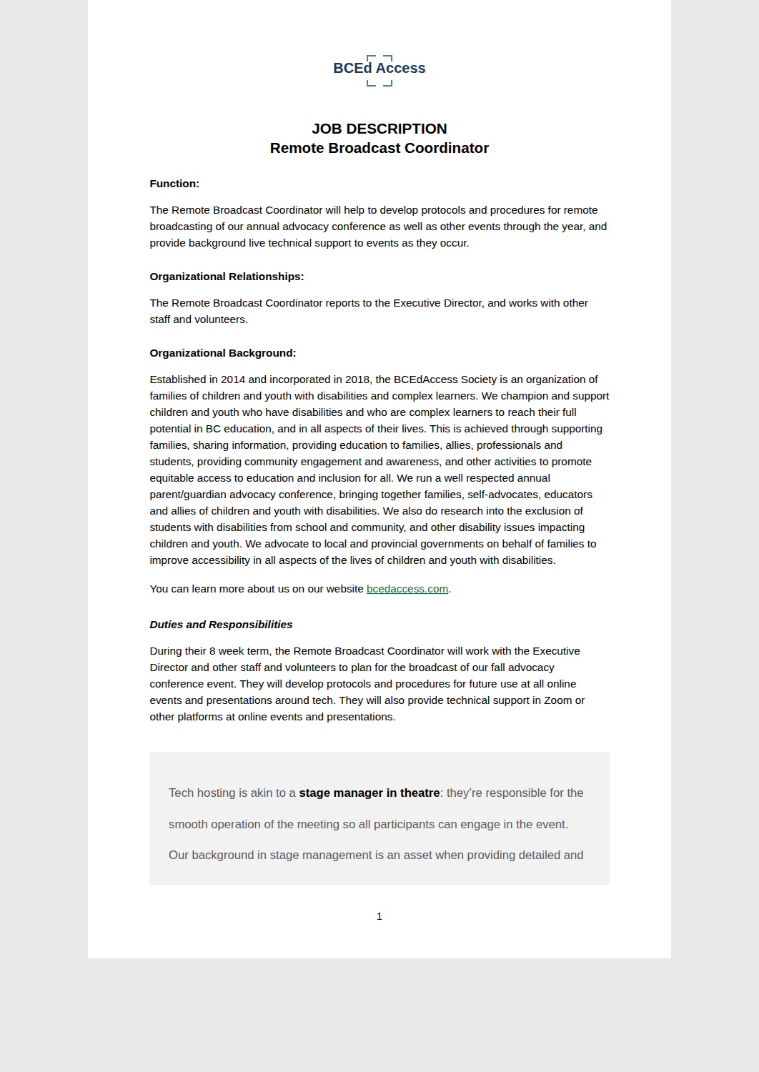BCEd Access
JOB DESCRIPTIONRemote Broadcast Coordinator
Function:
The Remote Broadcast Coordinator will help to develop protocols and procedures for remote broadcasting of our annual advocacy conference as well as other events through the year, and provide background live technical support to events as they occur.
Organizational Relationships:
The Remote Broadcast Coordinator reports to the Executive Director, and works with other staff and volunteers.
Organizational Background:
Established in 2014 and incorporated in 2018, the BCEdAccess Society is an organization of families of children and youth with disabilities and complex learners. We champion and support children and youth who have disabilities and who are complex learners to reach their full potential in BC education, and in all aspects of their lives. This is achieved through supporting families, sharing information, providing education to families, allies, professionals and students, providing community engagement and awareness, and other activities to promote equitable access to education and inclusion for all. We run a well respected annual parent/guardian advocacy conference, bringing together families, self-advocates, educators and allies of children and youth with disabilities. We also do research into the exclusion of students with disabilities from school and community, and other disability issues impacting children and youth. We advocate to local and provincial governments on behalf of families to improve accessibility in all aspects of the lives of children and youth with disabilities.
You can learn more about us on our website bcedaccess.com.
Duties and Responsibilities
During their 8 week term, the Remote Broadcast Coordinator will work with the Executive Director and other staff and volunteers to plan for the broadcast of our fall advocacy conference event. They will develop protocols and procedures for future use at all online events and presentations around tech. They will also provide technical support in Zoom or other platforms at online events and presentations.
Tech hosting is akin to a stage manager in theatre: they’re responsible for the smooth operation of the meeting so all participants can engage in the event. Our background in stage management is an asset when providing detailed and
1